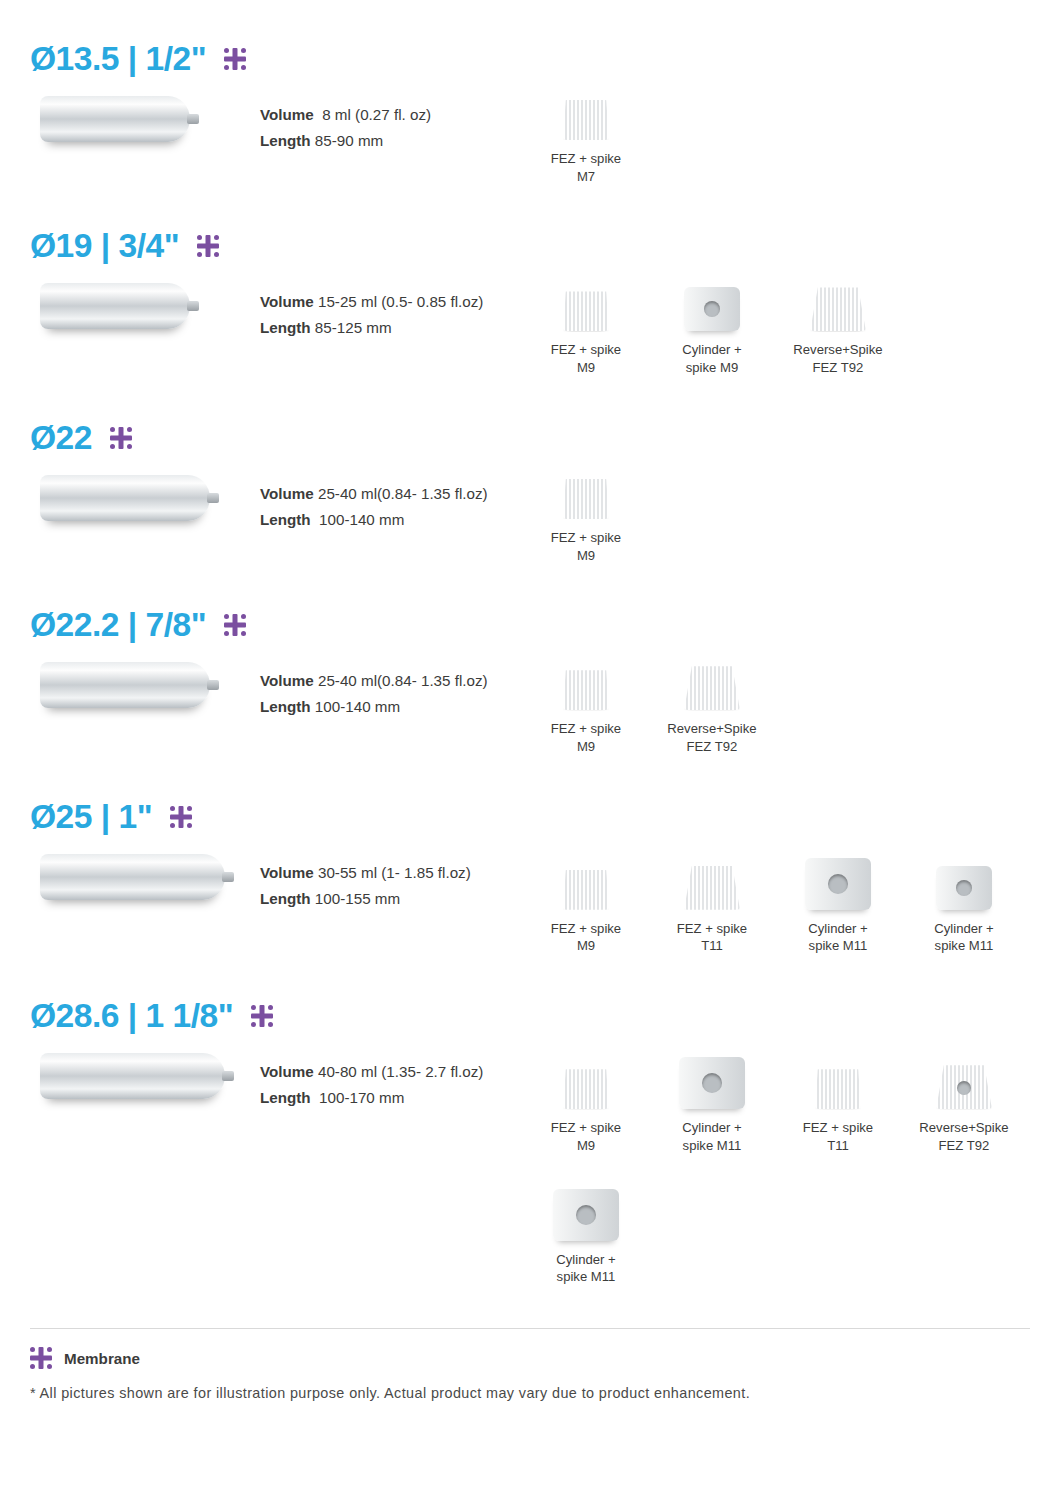Ø13.5 | 1/2"
Volume 8 ml (0.27 fl. oz)
Length 85-90 mm
FEZ + spike M7
Ø19 | 3/4"
Volume 15-25 ml (0.5- 0.85 fl.oz)
Length 85-125 mm
FEZ + spike M9
Cylinder + spike M9
Reverse+Spike FEZ T92
Ø22
Volume 25-40 ml(0.84- 1.35 fl.oz)
Length 100-140 mm
FEZ + spike M9
Ø22.2 | 7/8"
Volume 25-40 ml(0.84- 1.35 fl.oz)
Length 100-140 mm
FEZ + spike M9
Reverse+Spike FEZ T92
Ø25 | 1"
Volume 30-55 ml (1- 1.85 fl.oz)
Length 100-155 mm
FEZ + spike M9
FEZ + spike T11
Cylinder + spike M11
Cylinder + spike M11
Ø28.6 | 1 1/8"
Volume 40-80 ml (1.35- 2.7 fl.oz)
Length 100-170 mm
FEZ + spike M9
Cylinder + spike M11
FEZ + spike T11
Reverse+Spike FEZ T92
Cylinder + spike M11
Membrane
* All pictures shown are for illustration purpose only. Actual product may vary due to product enhancement.